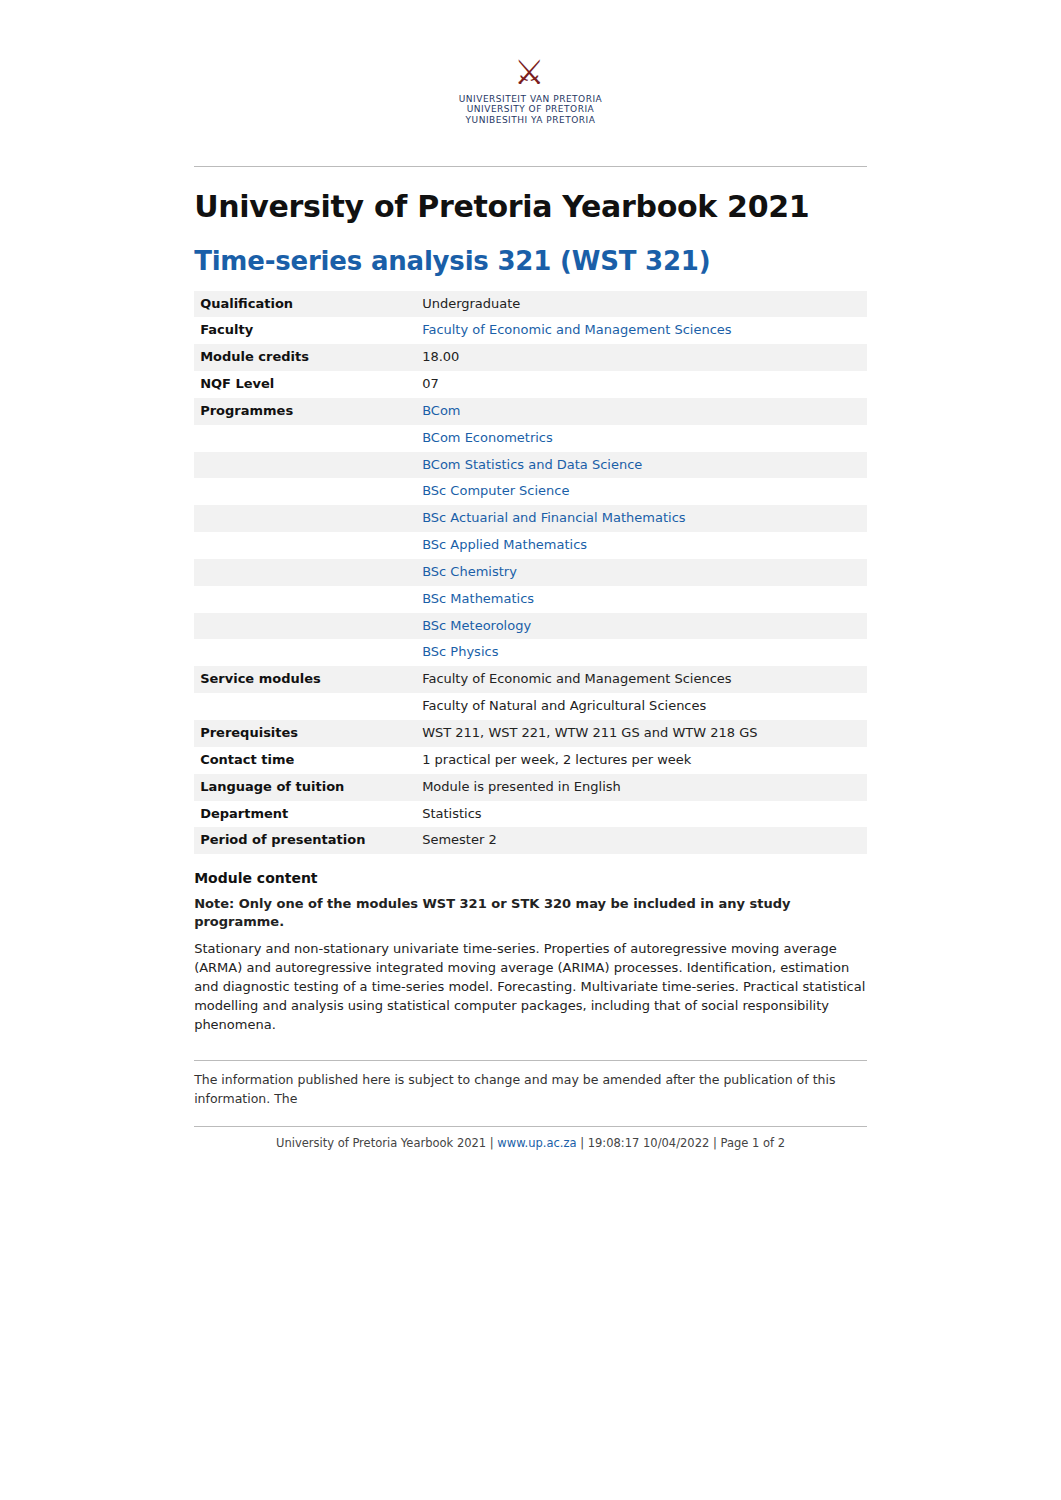⚔
UNIVERSITEIT VAN PRETORIA
UNIVERSITY OF PRETORIA
YUNIBESITHI YA PRETORIA
University of Pretoria Yearbook 2021
Time-series analysis 321 (WST 321)
| Qualification | Undergraduate |
| Faculty | Faculty of Economic and Management Sciences |
| Module credits | 18.00 |
| NQF Level | 07 |
| Programmes | BCom |
| | BCom Econometrics |
| | BCom Statistics and Data Science |
| | BSc Computer Science |
| | BSc Actuarial and Financial Mathematics |
| | BSc Applied Mathematics |
| | BSc Chemistry |
| | BSc Mathematics |
| | BSc Meteorology |
| | BSc Physics |
| Service modules | Faculty of Economic and Management Sciences |
| | Faculty of Natural and Agricultural Sciences |
| Prerequisites | WST 211, WST 221, WTW 211 GS and WTW 218 GS |
| Contact time | 1 practical per week, 2 lectures per week |
| Language of tuition | Module is presented in English |
| Department | Statistics |
| Period of presentation | Semester 2 |
Module content
Note: Only one of the modules WST 321 or STK 320 may be included in any study programme.
Stationary and non-stationary univariate time-series. Properties of autoregressive moving average (ARMA) and autoregressive integrated moving average (ARIMA) processes. Identification, estimation and diagnostic testing of a time-series model. Forecasting. Multivariate time-series. Practical statistical modelling and analysis using statistical computer packages, including that of social responsibility phenomena.
The information published here is subject to change and may be amended after the publication of this information. The
University of Pretoria Yearbook 2021 | www.up.ac.za | 19:08:17 10/04/2022 | Page 1 of 2